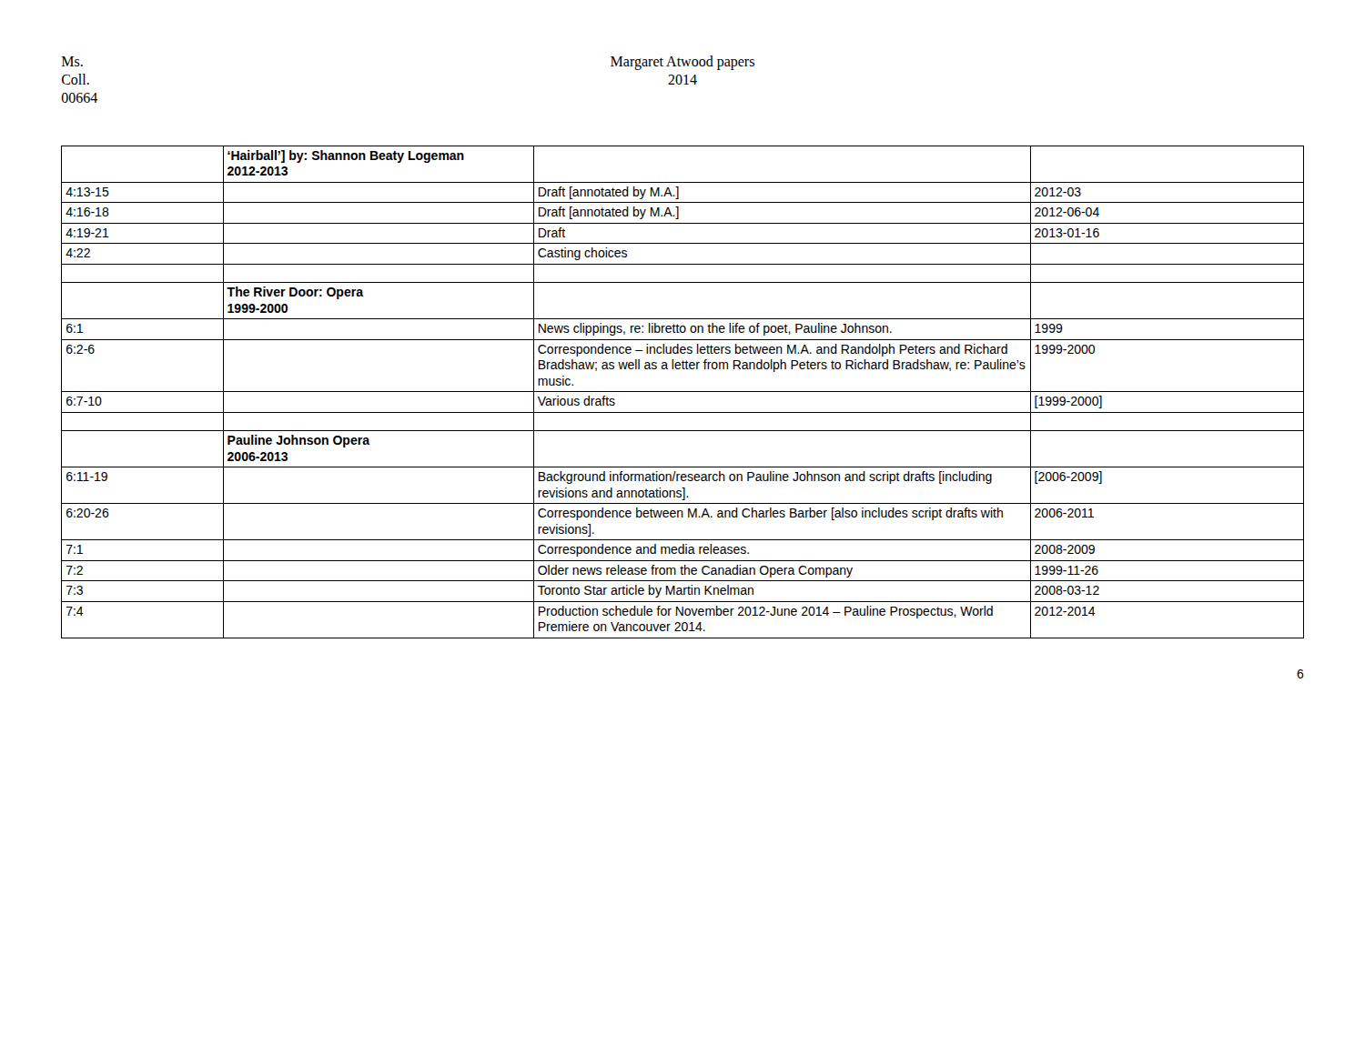Ms.
Coll.
00664
Margaret Atwood papers
2014
| | ‘Hairball’] by: Shannon Beaty Logeman 2012-2013 | | |
| 4:13-15 | | Draft [annotated by M.A.] | 2012-03 |
| 4:16-18 | | Draft [annotated by M.A.] | 2012-06-04 |
| 4:19-21 | | Draft | 2013-01-16 |
| 4:22 | | Casting choices | |
| | The River Door: Opera 1999-2000 | | |
| 6:1 | | News clippings, re: libretto on the life of poet, Pauline Johnson. | 1999 |
| 6:2-6 | | Correspondence – includes letters between M.A. and Randolph Peters and Richard Bradshaw; as well as a letter from Randolph Peters to Richard Bradshaw, re: Pauline’s music. | 1999-2000 |
| 6:7-10 | | Various drafts | [1999-2000] |
| | Pauline Johnson Opera 2006-2013 | | |
| 6:11-19 | | Background information/research on Pauline Johnson and script drafts [including revisions and annotations]. | [2006-2009] |
| 6:20-26 | | Correspondence between M.A. and Charles Barber [also includes script drafts with revisions]. | 2006-2011 |
| 7:1 | | Correspondence and media releases. | 2008-2009 |
| 7:2 | | Older news release from the Canadian Opera Company | 1999-11-26 |
| 7:3 | | Toronto Star article by Martin Knelman | 2008-03-12 |
| 7:4 | | Production schedule for November 2012-June 2014 – Pauline Prospectus, World Premiere on Vancouver 2014. | 2012-2014 |
6